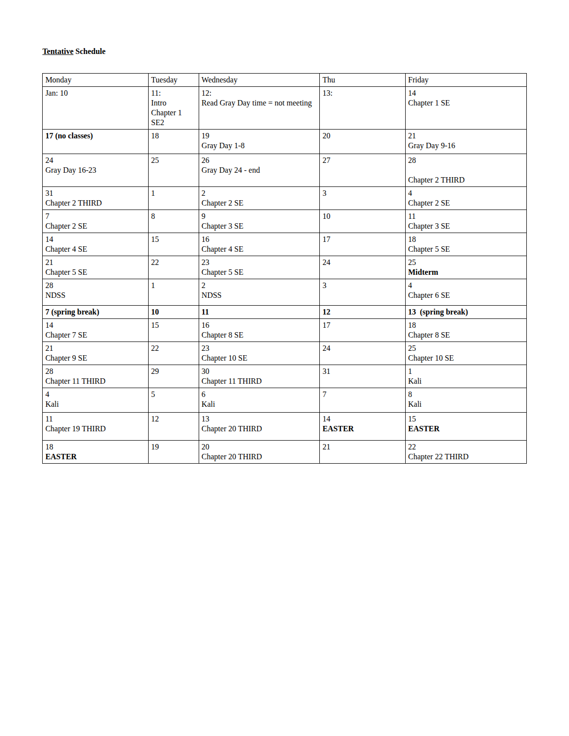Tentative Schedule
| Monday | Tuesday | Wednesday | Thu | Friday |
| --- | --- | --- | --- | --- |
| Jan: 10 | 11: Intro Chapter 1 SE2 | 12: Read Gray Day time = not meeting | 13: | 14 Chapter 1 SE |
| 17 (no classes) | 18 | 19 Gray Day 1-8 | 20 | 21 Gray Day 9-16 |
| 24 Gray Day 16-23 | 25 | 26 Gray Day 24 - end | 27 | 28 Chapter 2 THIRD |
| 31 Chapter 2 THIRD | 1 | 2 Chapter 2 SE | 3 | 4 Chapter 2 SE |
| 7 Chapter 2 SE | 8 | 9 Chapter 3 SE | 10 | 11 Chapter 3 SE |
| 14 Chapter 4 SE | 15 | 16 Chapter 4 SE | 17 | 18 Chapter 5 SE |
| 21 Chapter 5 SE | 22 | 23 Chapter 5 SE | 24 | 25 Midterm |
| 28 NDSS | 1 | 2 NDSS | 3 | 4 Chapter 6 SE |
| 7 (spring break) | 10 | 11 | 12 | 13 (spring break) |
| 14 Chapter 7 SE | 15 | 16 Chapter 8 SE | 17 | 18 Chapter 8 SE |
| 21 Chapter 9 SE | 22 | 23 Chapter 10 SE | 24 | 25 Chapter 10 SE |
| 28 Chapter 11 THIRD | 29 | 30 Chapter 11 THIRD | 31 | 1 Kali |
| 4 Kali | 5 | 6 Kali | 7 | 8 Kali |
| 11 Chapter 19 THIRD | 12 | 13 Chapter 20 THIRD | 14 EASTER | 15 EASTER |
| 18 EASTER | 19 | 20 Chapter 20 THIRD | 21 | 22 Chapter 22 THIRD |